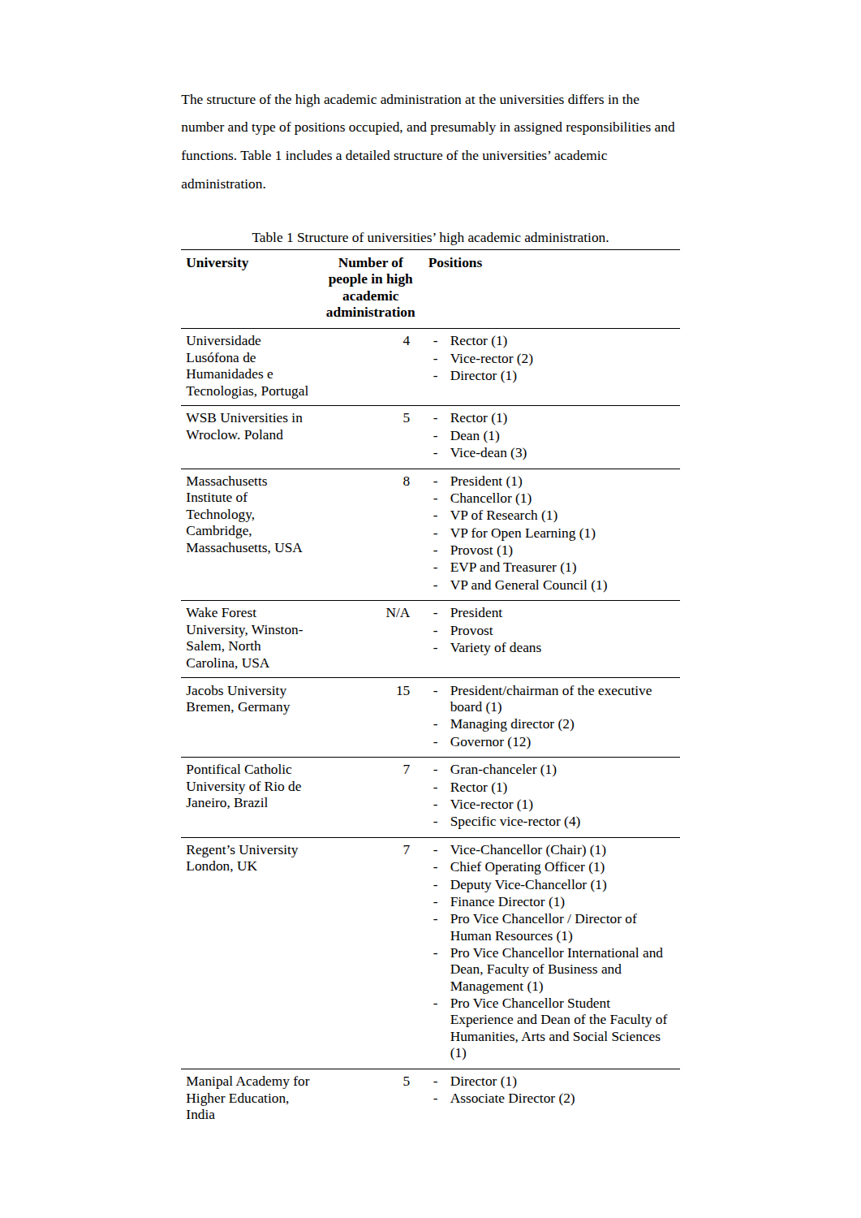The structure of the high academic administration at the universities differs in the number and type of positions occupied, and presumably in assigned responsibilities and functions. Table 1 includes a detailed structure of the universities’ academic administration.
Table 1 Structure of universities’ high academic administration.
| University | Number of people in high academic administration | Positions |
| --- | --- | --- |
| Universidade Lusófona de Humanidades e Tecnologias, Portugal | 4 | Rector (1) Vice-rector (2) Director (1) |
| WSB Universities in Wroclow. Poland | 5 | Rector (1) Dean (1) Vice-dean (3) |
| Massachusetts Institute of Technology, Cambridge, Massachusetts, USA | 8 | President (1) Chancellor (1) VP of Research (1) VP for Open Learning (1) Provost (1) EVP and Treasurer (1) VP and General Council (1) |
| Wake Forest University, Winston-Salem, North Carolina, USA | N/A | President Provost Variety of deans |
| Jacobs University Bremen, Germany | 15 | President/chairman of the executive board (1) Managing director (2) Governor (12) |
| Pontifical Catholic University of Rio de Janeiro, Brazil | 7 | Gran-chanceler (1) Rector (1) Vice-rector (1) Specific vice-rector (4) |
| Regent’s University London, UK | 7 | Vice-Chancellor (Chair) (1) Chief Operating Officer (1) Deputy Vice-Chancellor (1) Finance Director (1) Pro Vice Chancellor / Director of Human Resources (1) Pro Vice Chancellor International and Dean, Faculty of Business and Management (1) Pro Vice Chancellor Student Experience and Dean of the Faculty of Humanities, Arts and Social Sciences (1) |
| Manipal Academy for Higher Education, India | 5 | Director (1) Associate Director (2) |